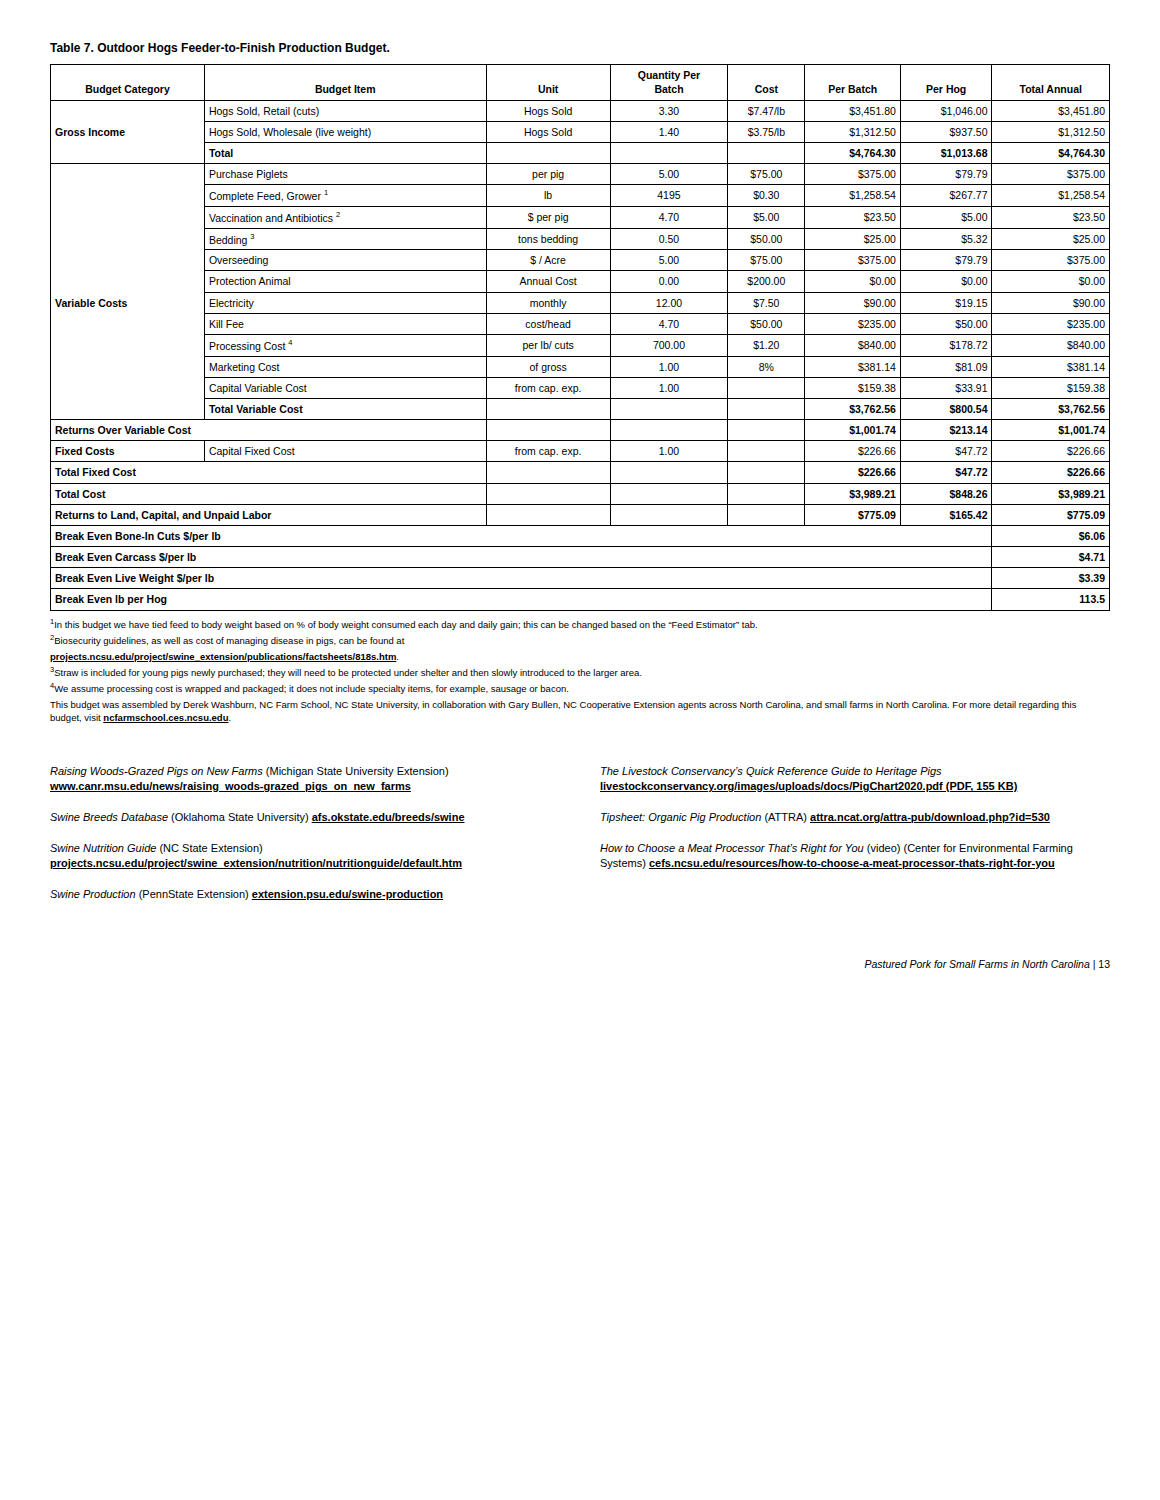Table 7. Outdoor Hogs Feeder-to-Finish Production Budget.
| Budget Category | Budget Item | Unit | Quantity Per Batch | Cost | Per Batch | Per Hog | Total Annual |
| --- | --- | --- | --- | --- | --- | --- | --- |
| | Hogs Sold, Retail (cuts) | Hogs Sold | 3.30 | $7.47/lb | $3,451.80 | $1,046.00 | $3,451.80 |
| Gross Income | Hogs Sold, Wholesale (live weight) | Hogs Sold | 1.40 | $3.75/lb | $1,312.50 | $937.50 | $1,312.50 |
| | Total | | | | $4,764.30 | $1,013.68 | $4,764.30 |
| | Purchase Piglets | per pig | 5.00 | $75.00 | $375.00 | $79.79 | $375.00 |
| | Complete Feed, Grower 1 | lb | 4195 | $0.30 | $1,258.54 | $267.77 | $1,258.54 |
| | Vaccination and Antibiotics 2 | $ per pig | 4.70 | $5.00 | $23.50 | $5.00 | $23.50 |
| | Bedding 3 | tons bedding | 0.50 | $50.00 | $25.00 | $5.32 | $25.00 |
| | Overseeding | $ / Acre | 5.00 | $75.00 | $375.00 | $79.79 | $375.00 |
| | Protection Animal | Annual Cost | 0.00 | $200.00 | $0.00 | $0.00 | $0.00 |
| Variable Costs | Electricity | monthly | 12.00 | $7.50 | $90.00 | $19.15 | $90.00 |
| | Kill Fee | cost/head | 4.70 | $50.00 | $235.00 | $50.00 | $235.00 |
| | Processing Cost 4 | per lb/ cuts | 700.00 | $1.20 | $840.00 | $178.72 | $840.00 |
| | Marketing Cost | of gross | 1.00 | 8% | $381.14 | $81.09 | $381.14 |
| | Capital Variable Cost | from cap. exp. | 1.00 | | $159.38 | $33.91 | $159.38 |
| | Total Variable Cost | | | | $3,762.56 | $800.54 | $3,762.56 |
| Returns Over Variable Cost | | | | $1,001.74 | $213.14 | $1,001.74 |
| Fixed Costs | Capital Fixed Cost | from cap. exp. | 1.00 | | $226.66 | $47.72 | $226.66 |
| Total Fixed Cost | | | | $226.66 | $47.72 | $226.66 |
| Total Cost | | | | $3,989.21 | $848.26 | $3,989.21 |
| Returns to Land, Capital, and Unpaid Labor | | | | $775.09 | $165.42 | $775.09 |
| Break Even Bone-In Cuts $/per lb | $6.06 |
| Break Even Carcass $/per lb | $4.71 |
| Break Even Live Weight $/per lb | $3.39 |
| Break Even lb per Hog | 113.5 |
1In this budget we have tied feed to body weight based on % of body weight consumed each day and daily gain; this can be changed based on the “Feed Estimator” tab.
2Biosecurity guidelines, as well as cost of managing disease in pigs, can be found at
projects.ncsu.edu/project/swine_extension/publications/factsheets/818s.htm.
3Straw is included for young pigs newly purchased; they will need to be protected under shelter and then slowly introduced to the larger area.
4We assume processing cost is wrapped and packaged; it does not include specialty items, for example, sausage or bacon.
This budget was assembled by Derek Washburn, NC Farm School, NC State University, in collaboration with Gary Bullen, NC Cooperative Extension agents across North Carolina, and small farms in North Carolina. For more detail regarding this budget, visit ncfarmschool.ces.ncsu.edu.
Raising Woods-Grazed Pigs on New Farms (Michigan State University Extension) www.canr.msu.edu/news/raising_woods-grazed_pigs_on_new_farms
Swine Breeds Database (Oklahoma State University) afs.okstate.edu/breeds/swine
Swine Nutrition Guide (NC State Extension) projects.ncsu.edu/project/swine_extension/nutrition/nutritionguide/default.htm
Swine Production (PennState Extension) extension.psu.edu/swine-production
The Livestock Conservancy’s Quick Reference Guide to Heritage Pigs livestockconservancy.org/images/uploads/docs/PigChart2020.pdf (PDF, 155 KB)
Tipsheet: Organic Pig Production (ATTRA) attra.ncat.org/attra-pub/download.php?id=530
How to Choose a Meat Processor That’s Right for You (video) (Center for Environmental Farming Systems) cefs.ncsu.edu/resources/how-to-choose-a-meat-processor-thats-right-for-you
Pastured Pork for Small Farms in North Carolina | 13